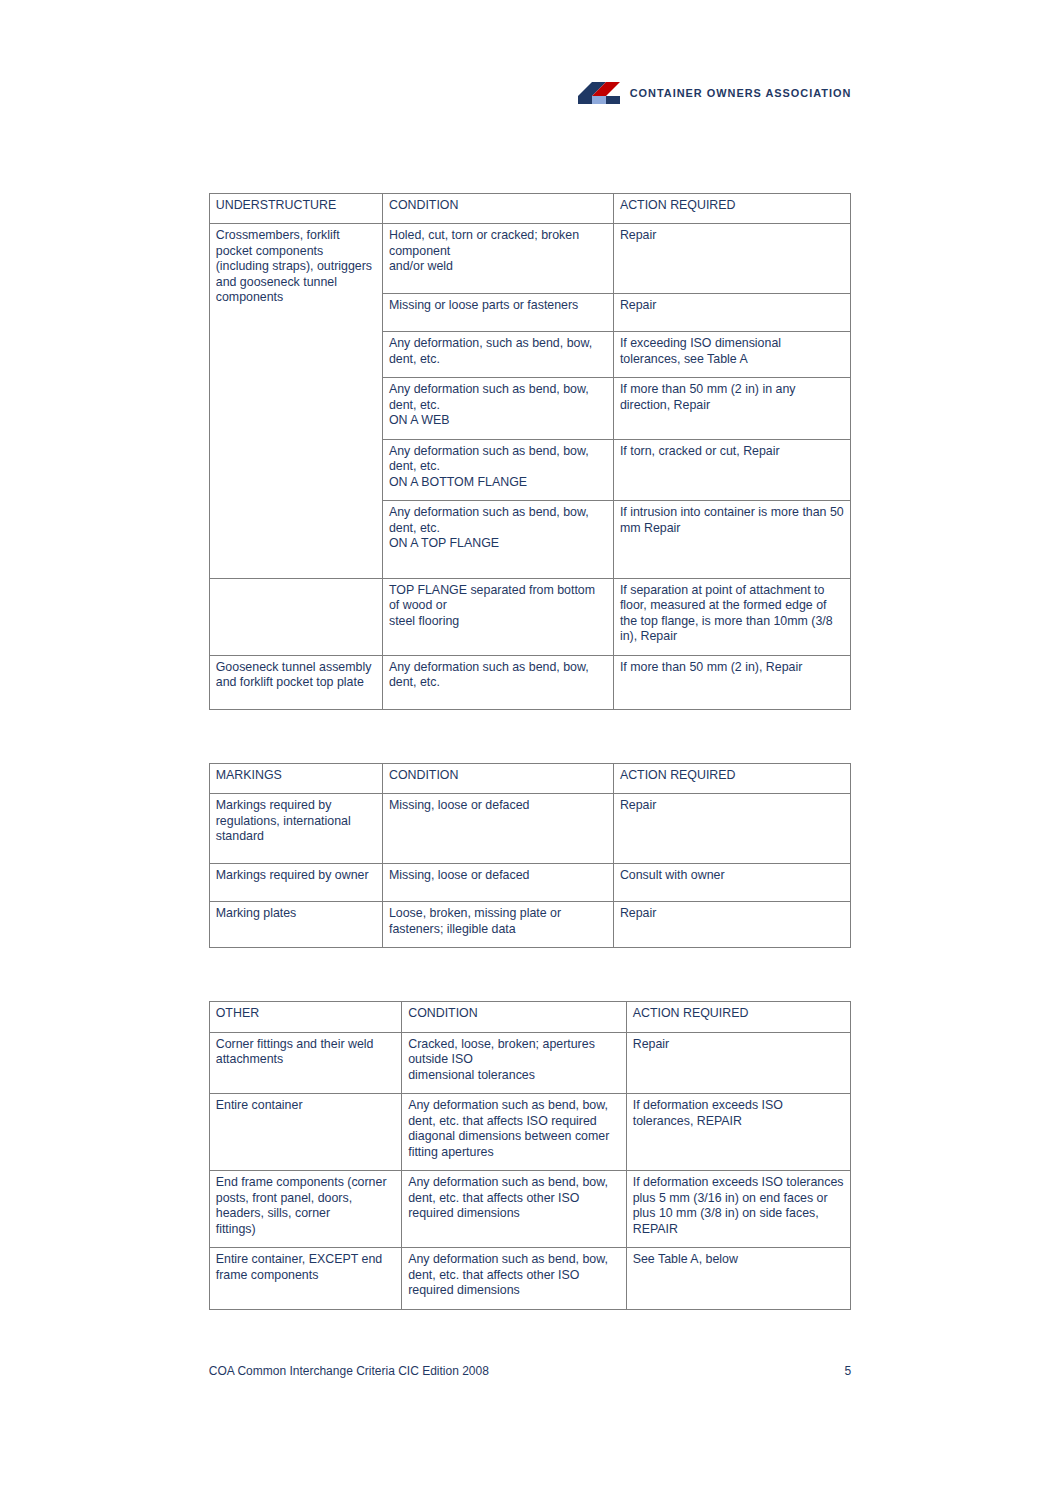Container Owners Association
| UNDERSTRUCTURE | CONDITION | ACTION REQUIRED |
| --- | --- | --- |
| Crossmembers, forklift pocket components (including straps), outriggers and gooseneck tunnel components | Holed, cut, torn or cracked; broken component and/or weld | Repair |
| Missing or loose parts or fasteners | Repair |
| Any deformation, such as bend, bow, dent, etc. | If exceeding ISO dimensional tolerances, see Table A |
| Any deformation such as bend, bow, dent, etc. ON A WEB | If more than 50 mm (2 in) in any direction, Repair |
| Any deformation such as bend, bow, dent, etc. ON A BOTTOM FLANGE | If torn, cracked or cut, Repair |
| Any deformation such as bend, bow, dent, etc. ON A TOP FLANGE | If intrusion into container is more than 50 mm Repair |
| | TOP FLANGE separated from bottom of wood or steel flooring | If separation at point of attachment to floor, measured at the formed edge of the top flange, is more than 10mm (3/8 in), Repair |
| Gooseneck tunnel assembly and forklift pocket top plate | Any deformation such as bend, bow, dent, etc. | If more than 50 mm (2 in), Repair |
| MARKINGS | CONDITION | ACTION REQUIRED |
| --- | --- | --- |
| Markings required by regulations, international standard | Missing, loose or defaced | Repair |
| Markings required by owner | Missing, loose or defaced | Consult with owner |
| Marking plates | Loose, broken, missing plate or fasteners; illegible data | Repair |
| OTHER | CONDITION | ACTION REQUIRED |
| --- | --- | --- |
| Corner fittings and their weld attachments | Cracked, loose, broken; apertures outside ISO dimensional tolerances | Repair |
| Entire container | Any deformation such as bend, bow, dent, etc. that affects ISO required diagonal dimensions between comer fitting apertures | If deformation exceeds ISO tolerances, REPAIR |
| End frame components (corner posts, front panel, doors, headers, sills, corner fittings) | Any deformation such as bend, bow, dent, etc. that affects other ISO required dimensions | If deformation exceeds ISO tolerances plus 5 mm (3/16 in) on end faces or plus 10 mm (3/8 in) on side faces, REPAIR |
| Entire container, EXCEPT end frame components | Any deformation such as bend, bow, dent, etc. that affects other ISO required dimensions | See Table A, below |
COA Common Interchange Criteria CIC Edition 2008 5